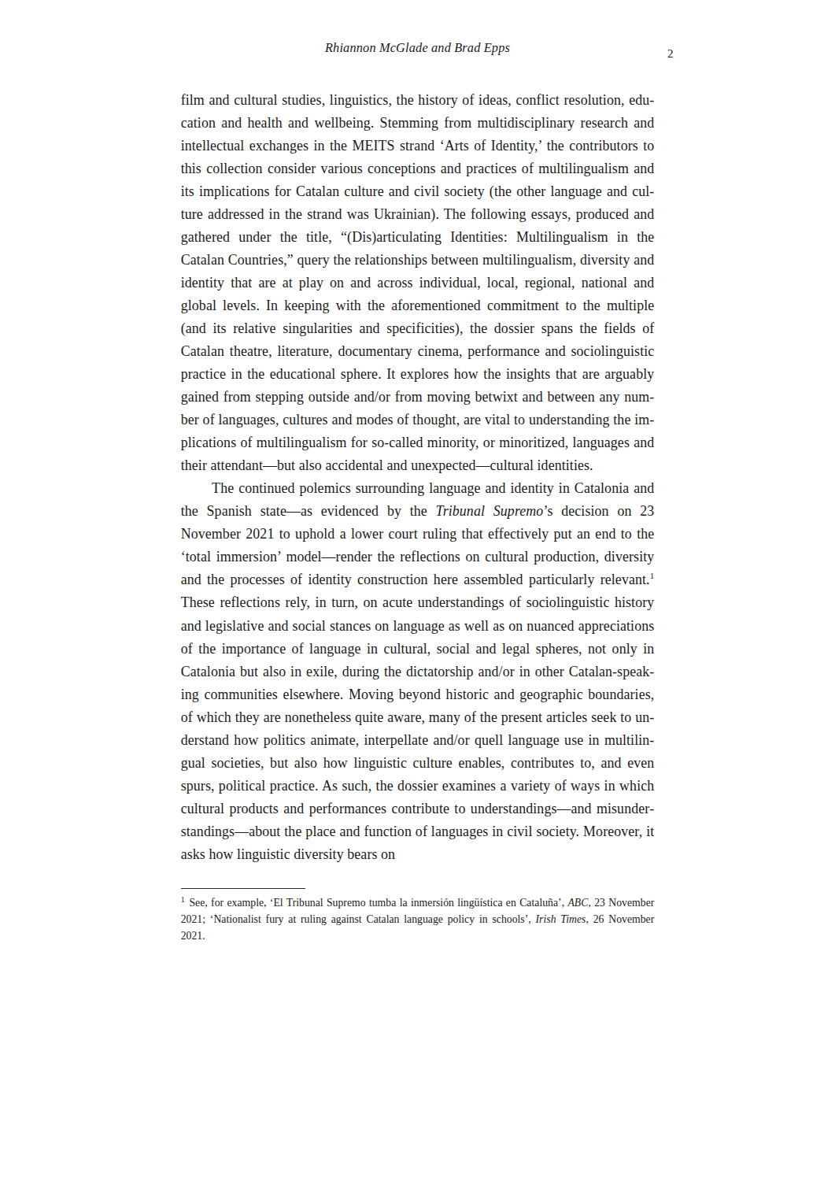Rhiannon McGlade and Brad Epps 2
film and cultural studies, linguistics, the history of ideas, conflict resolution, education and health and wellbeing. Stemming from multidisciplinary research and intellectual exchanges in the MEITS strand ‘Arts of Identity,’ the contributors to this collection consider various conceptions and practices of multilingualism and its implications for Catalan culture and civil society (the other language and culture addressed in the strand was Ukrainian). The following essays, produced and gathered under the title, “(Dis)articulating Identities: Multilingualism in the Catalan Countries,” query the relationships between multilingualism, diversity and identity that are at play on and across individual, local, regional, national and global levels. In keeping with the aforementioned commitment to the multiple (and its relative singularities and specificities), the dossier spans the fields of Catalan theatre, literature, documentary cinema, performance and sociolinguistic practice in the educational sphere. It explores how the insights that are arguably gained from stepping outside and/or from moving betwixt and between any number of languages, cultures and modes of thought, are vital to understanding the implications of multilingualism for so-called minority, or minoritized, languages and their attendant—but also accidental and unexpected—cultural identities.
The continued polemics surrounding language and identity in Catalonia and the Spanish state—as evidenced by the Tribunal Supremo’s decision on 23 November 2021 to uphold a lower court ruling that effectively put an end to the ‘total immersion’ model—render the reflections on cultural production, diversity and the processes of identity construction here assembled particularly relevant.1 These reflections rely, in turn, on acute understandings of sociolinguistic history and legislative and social stances on language as well as on nuanced appreciations of the importance of language in cultural, social and legal spheres, not only in Catalonia but also in exile, during the dictatorship and/or in other Catalan-speaking communities elsewhere. Moving beyond historic and geographic boundaries, of which they are nonetheless quite aware, many of the present articles seek to understand how politics animate, interpellate and/or quell language use in multilingual societies, but also how linguistic culture enables, contributes to, and even spurs, political practice. As such, the dossier examines a variety of ways in which cultural products and performances contribute to understandings—and misunderstandings—about the place and function of languages in civil society. Moreover, it asks how linguistic diversity bears on
1 See, for example, ‘El Tribunal Supremo tumba la inmersión lingüística en Cataluña’, ABC, 23 November 2021; ‘Nationalist fury at ruling against Catalan language policy in schools’, Irish Times, 26 November 2021.